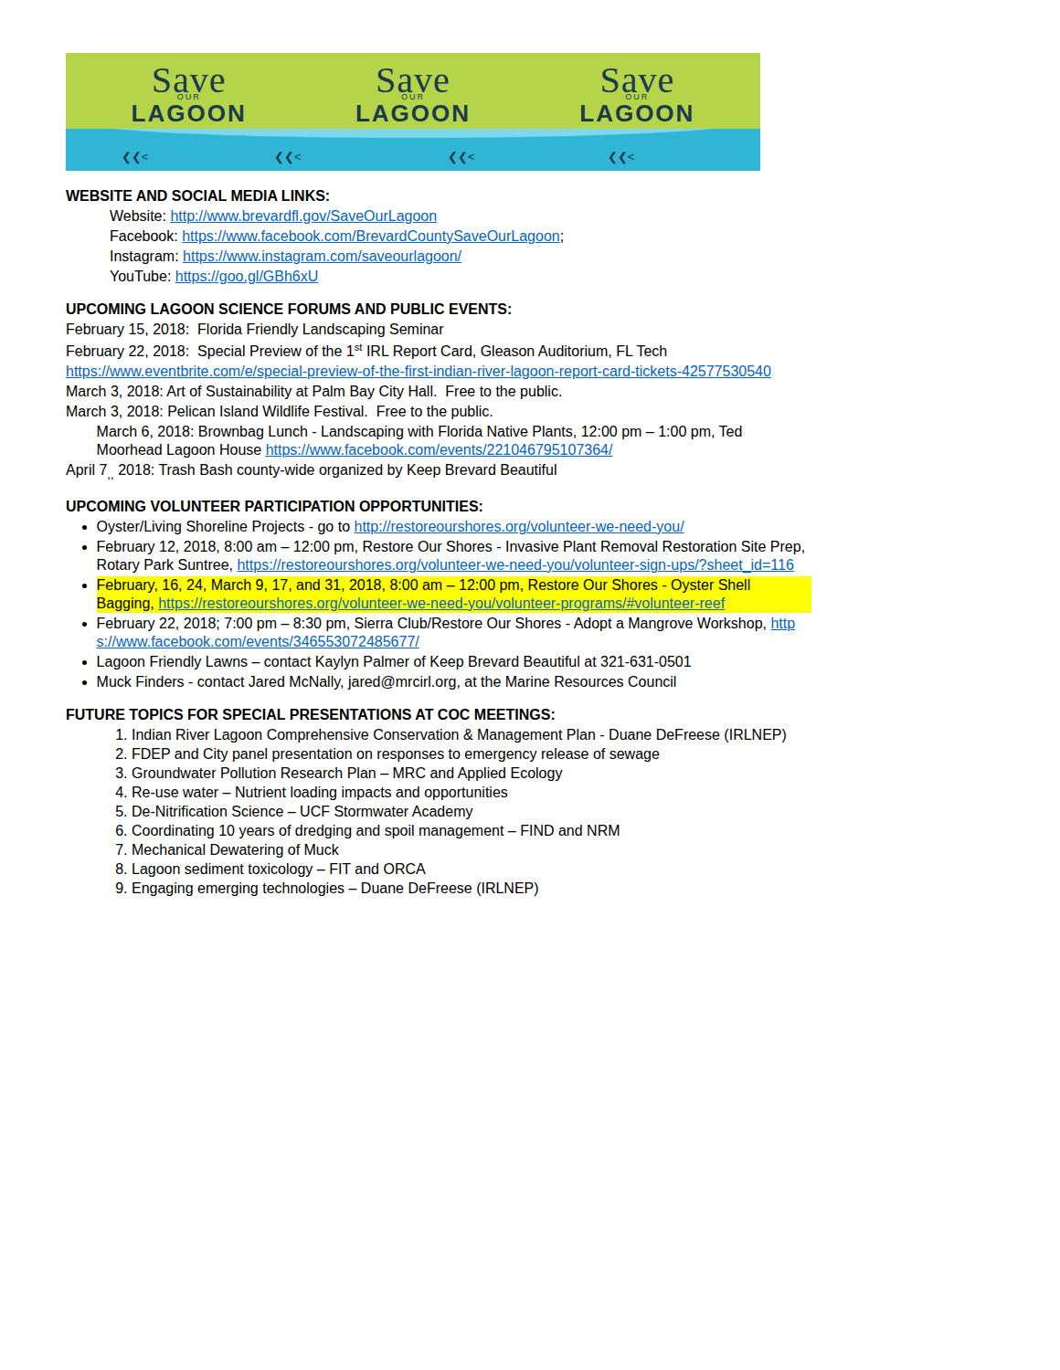Save OUR LAGOON
Save OUR LAGOON
Save OUR LAGOON
❮❮< ❮❮< ❮❮< ❮❮<
WEBSITE AND SOCIAL MEDIA LINKS:
Website: http://www.brevardfl.gov/SaveOurLagoon
Facebook: https://www.facebook.com/BrevardCountySaveOurLagoon;
Instagram: https://www.instagram.com/saveourlagoon/
YouTube: https://goo.gl/GBh6xU
UPCOMING LAGOON SCIENCE FORUMS AND PUBLIC EVENTS:
February 15, 2018: Florida Friendly Landscaping Seminar
February 22, 2018: Special Preview of the 1st IRL Report Card, Gleason Auditorium, FL Tech
https://www.eventbrite.com/e/special-preview-of-the-first-indian-river-lagoon-report-card-tickets-42577530540
March 3, 2018: Art of Sustainability at Palm Bay City Hall. Free to the public.
March 3, 2018: Pelican Island Wildlife Festival. Free to the public.
March 6, 2018: Brownbag Lunch - Landscaping with Florida Native Plants, 12:00 pm – 1:00 pm, Ted Moorhead Lagoon House https://www.facebook.com/events/221046795107364/
April 7,, 2018: Trash Bash county-wide organized by Keep Brevard Beautiful
UPCOMING VOLUNTEER PARTICIPATION OPPORTUNITIES:
Oyster/Living Shoreline Projects - go to http://restoreourshores.org/volunteer-we-need-you/
February 12, 2018, 8:00 am – 12:00 pm, Restore Our Shores - Invasive Plant Removal Restoration Site Prep, Rotary Park Suntree, https://restoreourshores.org/volunteer-we-need-you/volunteer-sign-ups/?sheet_id=116
February, 16, 24, March 9, 17, and 31, 2018, 8:00 am – 12:00 pm, Restore Our Shores - Oyster Shell Bagging, https://restoreourshores.org/volunteer-we-need-you/volunteer-programs/#volunteer-reef
February 22, 2018; 7:00 pm – 8:30 pm, Sierra Club/Restore Our Shores - Adopt a Mangrove Workshop, https://www.facebook.com/events/346553072485677/
Lagoon Friendly Lawns – contact Kaylyn Palmer of Keep Brevard Beautiful at 321-631-0501
Muck Finders - contact Jared McNally, jared@mrcirl.org, at the Marine Resources Council
FUTURE TOPICS FOR SPECIAL PRESENTATIONS AT COC MEETINGS:
Indian River Lagoon Comprehensive Conservation & Management Plan - Duane DeFreese (IRLNEP)
FDEP and City panel presentation on responses to emergency release of sewage
Groundwater Pollution Research Plan – MRC and Applied Ecology
Re-use water – Nutrient loading impacts and opportunities
De-Nitrification Science – UCF Stormwater Academy
Coordinating 10 years of dredging and spoil management – FIND and NRM
Mechanical Dewatering of Muck
Lagoon sediment toxicology – FIT and ORCA
Engaging emerging technologies – Duane DeFreese (IRLNEP)